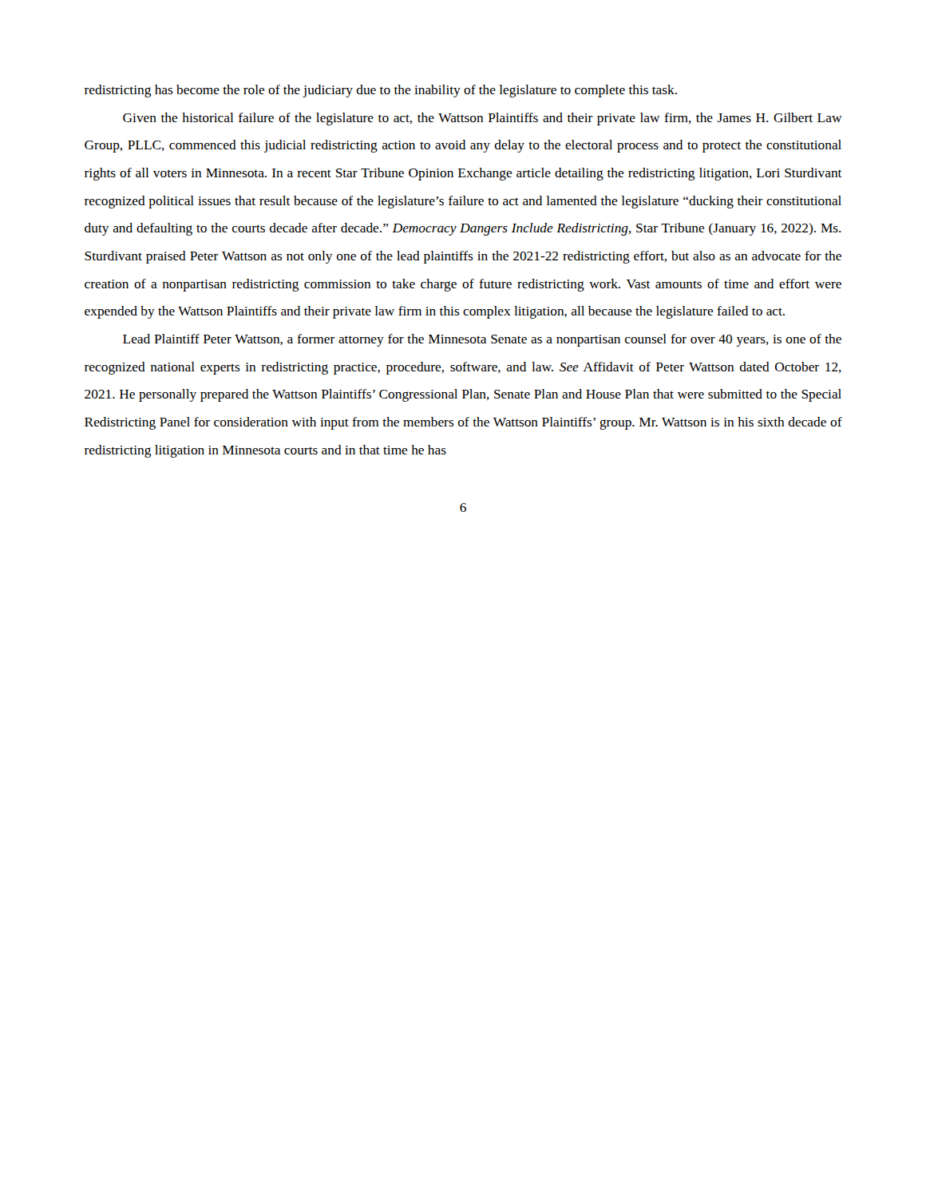redistricting has become the role of the judiciary due to the inability of the legislature to complete this task.
Given the historical failure of the legislature to act, the Wattson Plaintiffs and their private law firm, the James H. Gilbert Law Group, PLLC, commenced this judicial redistricting action to avoid any delay to the electoral process and to protect the constitutional rights of all voters in Minnesota. In a recent Star Tribune Opinion Exchange article detailing the redistricting litigation, Lori Sturdivant recognized political issues that result because of the legislature’s failure to act and lamented the legislature “ducking their constitutional duty and defaulting to the courts decade after decade.” Democracy Dangers Include Redistricting, Star Tribune (January 16, 2022). Ms. Sturdivant praised Peter Wattson as not only one of the lead plaintiffs in the 2021-22 redistricting effort, but also as an advocate for the creation of a nonpartisan redistricting commission to take charge of future redistricting work. Vast amounts of time and effort were expended by the Wattson Plaintiffs and their private law firm in this complex litigation, all because the legislature failed to act.
Lead Plaintiff Peter Wattson, a former attorney for the Minnesota Senate as a nonpartisan counsel for over 40 years, is one of the recognized national experts in redistricting practice, procedure, software, and law. See Affidavit of Peter Wattson dated October 12, 2021. He personally prepared the Wattson Plaintiffs’ Congressional Plan, Senate Plan and House Plan that were submitted to the Special Redistricting Panel for consideration with input from the members of the Wattson Plaintiffs’ group. Mr. Wattson is in his sixth decade of redistricting litigation in Minnesota courts and in that time he has
6